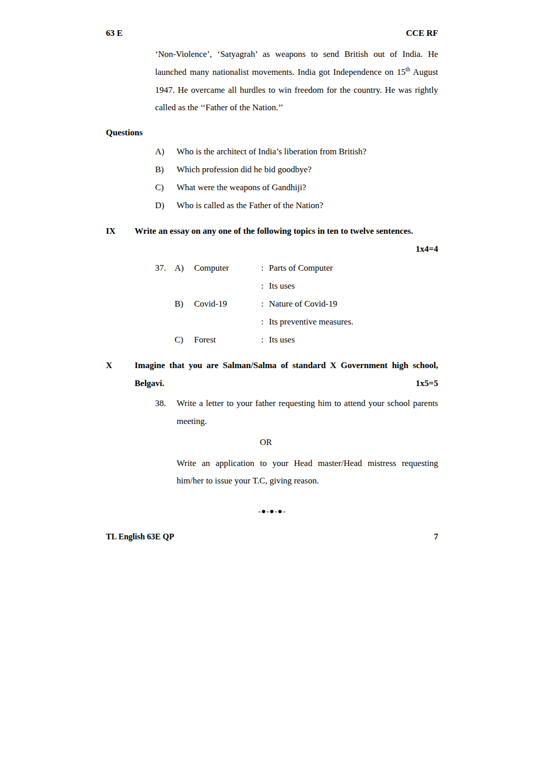63 E CCE RF
‘Non-Violence’, ‘Satyagrah’ as weapons to send British out of India. He launched many nationalist movements. India got Independence on 15th August 1947. He overcame all hurdles to win freedom for the country. He was rightly called as the ‘‘Father of the Nation.’’
Questions
A) Who is the architect of India’s liberation from British?
B) Which profession did he bid goodbye?
C) What were the weapons of Gandhiji?
D) Who is called as the Father of the Nation?
IX
Write an essay on any one of the following topics in ten to twelve sentences.1x4=4
| 37. | A) | Computer | : | Parts of Computer |
| | | | : | Its uses |
| | B) | Covid-19 | : | Nature of Covid-19 |
| | | | : | Its preventive measures. |
| | C) | Forest | : | Its uses |
X
Imagine that you are Salman/Salma of standard X Government high school, Belgavi.1x5=5
38.
Write a letter to your father requesting him to attend your school parents meeting.
OR
Write an application to your Head master/Head mistress requesting him/her to issue your T.C, giving reason.
-●-●-●-
TL English 63E QP 7